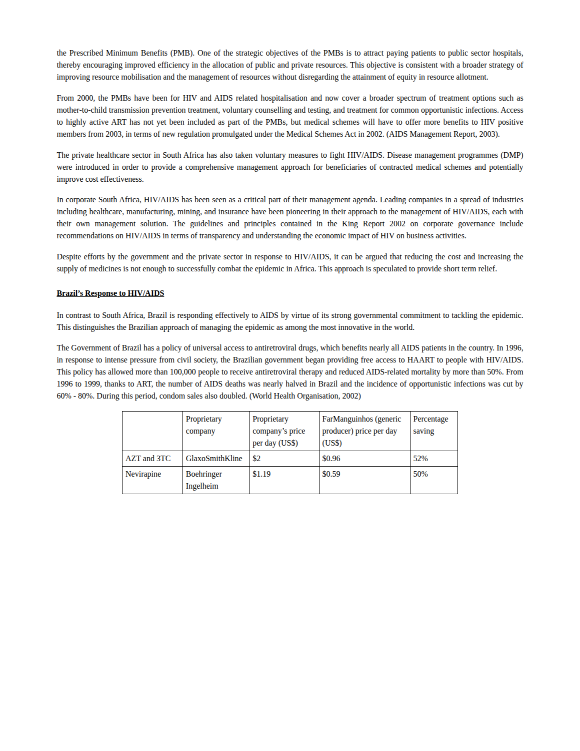the Prescribed Minimum Benefits (PMB). One of the strategic objectives of the PMBs is to attract paying patients to public sector hospitals, thereby encouraging improved efficiency in the allocation of public and private resources. This objective is consistent with a broader strategy of improving resource mobilisation and the management of resources without disregarding the attainment of equity in resource allotment.
From 2000, the PMBs have been for HIV and AIDS related hospitalisation and now cover a broader spectrum of treatment options such as mother-to-child transmission prevention treatment, voluntary counselling and testing, and treatment for common opportunistic infections. Access to highly active ART has not yet been included as part of the PMBs, but medical schemes will have to offer more benefits to HIV positive members from 2003, in terms of new regulation promulgated under the Medical Schemes Act in 2002. (AIDS Management Report, 2003).
The private healthcare sector in South Africa has also taken voluntary measures to fight HIV/AIDS. Disease management programmes (DMP) were introduced in order to provide a comprehensive management approach for beneficiaries of contracted medical schemes and potentially improve cost effectiveness.
In corporate South Africa, HIV/AIDS has been seen as a critical part of their management agenda. Leading companies in a spread of industries including healthcare, manufacturing, mining, and insurance have been pioneering in their approach to the management of HIV/AIDS, each with their own management solution. The guidelines and principles contained in the King Report 2002 on corporate governance include recommendations on HIV/AIDS in terms of transparency and understanding the economic impact of HIV on business activities.
Despite efforts by the government and the private sector in response to HIV/AIDS, it can be argued that reducing the cost and increasing the supply of medicines is not enough to successfully combat the epidemic in Africa. This approach is speculated to provide short term relief.
Brazil’s Response to HIV/AIDS
In contrast to South Africa, Brazil is responding effectively to AIDS by virtue of its strong governmental commitment to tackling the epidemic. This distinguishes the Brazilian approach of managing the epidemic as among the most innovative in the world.
The Government of Brazil has a policy of universal access to antiretroviral drugs, which benefits nearly all AIDS patients in the country. In 1996, in response to intense pressure from civil society, the Brazilian government began providing free access to HAART to people with HIV/AIDS. This policy has allowed more than 100,000 people to receive antiretroviral therapy and reduced AIDS-related mortality by more than 50%. From 1996 to 1999, thanks to ART, the number of AIDS deaths was nearly halved in Brazil and the incidence of opportunistic infections was cut by 60% - 80%. During this period, condom sales also doubled. (World Health Organisation, 2002)
| | Proprietary company | Proprietary company’s price per day (US$) | FarManguinhos (generic producer) price per day (US$) | Percentage saving |
| AZT and 3TC | GlaxoSmithKline | $2 | $0.96 | 52% |
| Nevirapine | Boehringer Ingelheim | $1.19 | $0.59 | 50% |